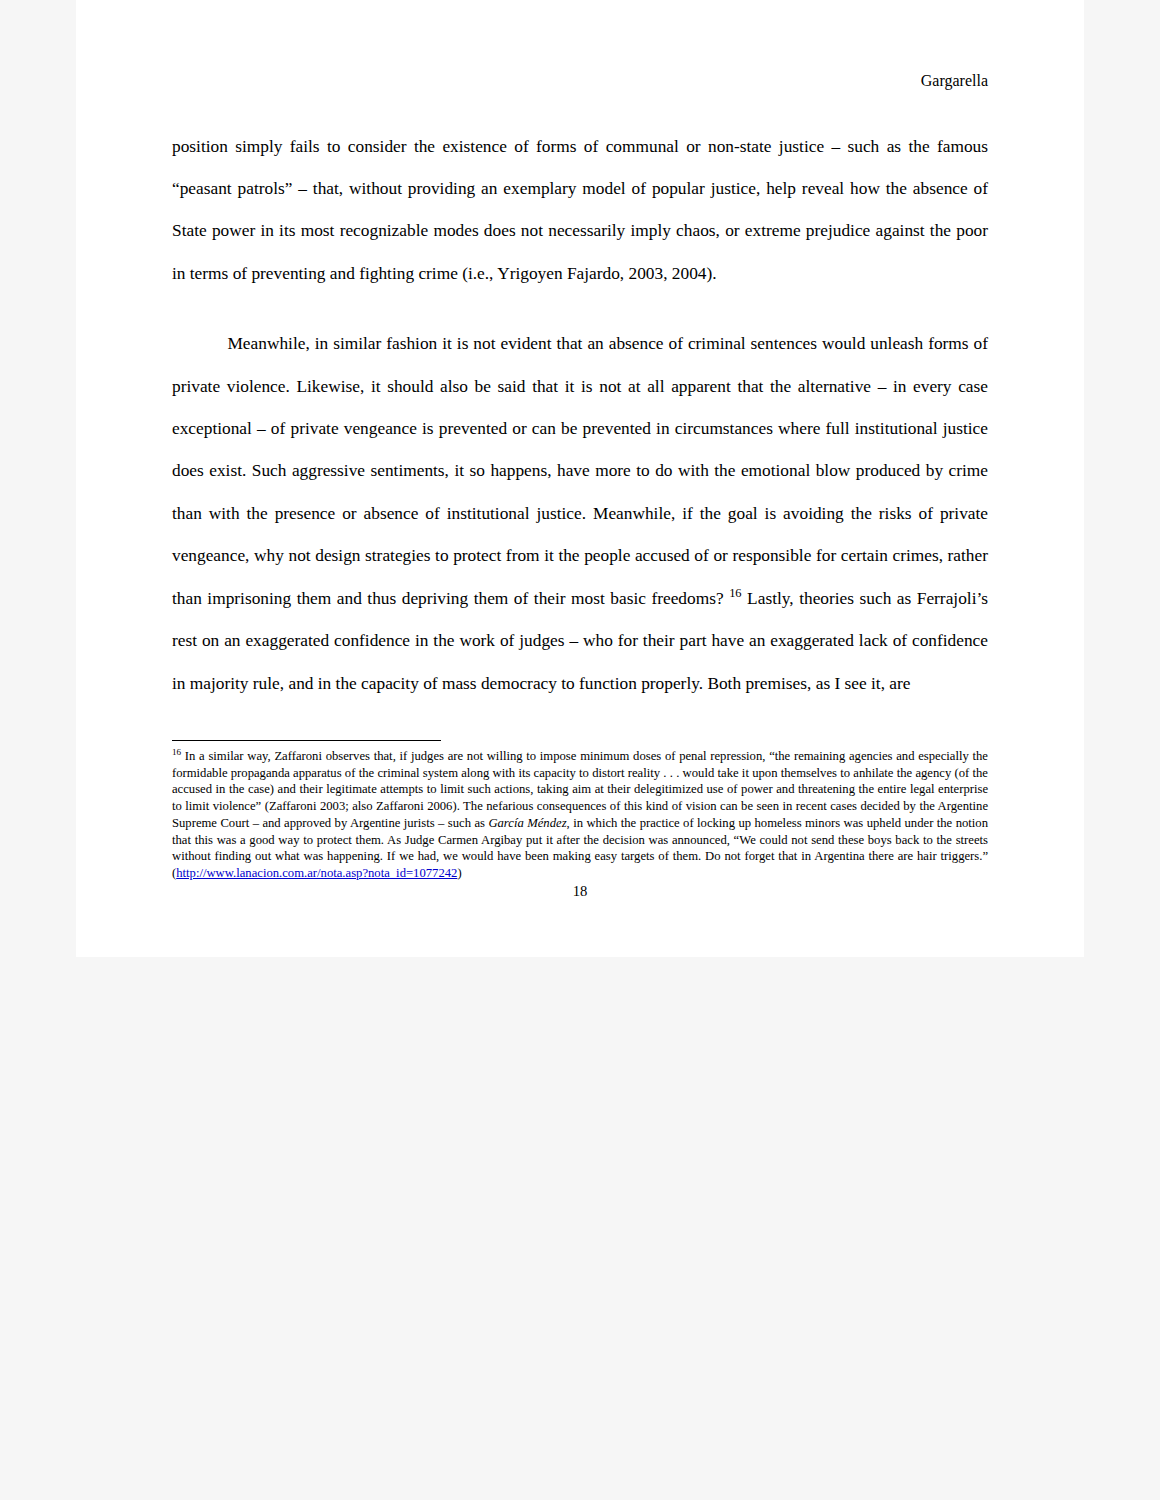Gargarella
position simply fails to consider the existence of forms of communal or non-state justice – such as the famous “peasant patrols” – that, without providing an exemplary model of popular justice, help reveal how the absence of State power in its most recognizable modes does not necessarily imply chaos, or extreme prejudice against the poor in terms of preventing and fighting crime (i.e., Yrigoyen Fajardo, 2003, 2004).
Meanwhile, in similar fashion it is not evident that an absence of criminal sentences would unleash forms of private violence. Likewise, it should also be said that it is not at all apparent that the alternative – in every case exceptional – of private vengeance is prevented or can be prevented in circumstances where full institutional justice does exist. Such aggressive sentiments, it so happens, have more to do with the emotional blow produced by crime than with the presence or absence of institutional justice. Meanwhile, if the goal is avoiding the risks of private vengeance, why not design strategies to protect from it the people accused of or responsible for certain crimes, rather than imprisoning them and thus depriving them of their most basic freedoms? 16 Lastly, theories such as Ferrajoli’s rest on an exaggerated confidence in the work of judges – who for their part have an exaggerated lack of confidence in majority rule, and in the capacity of mass democracy to function properly. Both premises, as I see it, are
16 In a similar way, Zaffaroni observes that, if judges are not willing to impose minimum doses of penal repression, “the remaining agencies and especially the formidable propaganda apparatus of the criminal system along with its capacity to distort reality . . . would take it upon themselves to anhilate the agency (of the accused in the case) and their legitimate attempts to limit such actions, taking aim at their delegitimized use of power and threatening the entire legal enterprise to limit violence” (Zaffaroni 2003; also Zaffaroni 2006). The nefarious consequences of this kind of vision can be seen in recent cases decided by the Argentine Supreme Court – and approved by Argentine jurists – such as García Méndez, in which the practice of locking up homeless minors was upheld under the notion that this was a good way to protect them. As Judge Carmen Argibay put it after the decision was announced, “We could not send these boys back to the streets without finding out what was happening. If we had, we would have been making easy targets of them. Do not forget that in Argentina there are hair triggers.” (http://www.lanacion.com.ar/nota.asp?nota_id=1077242)
18